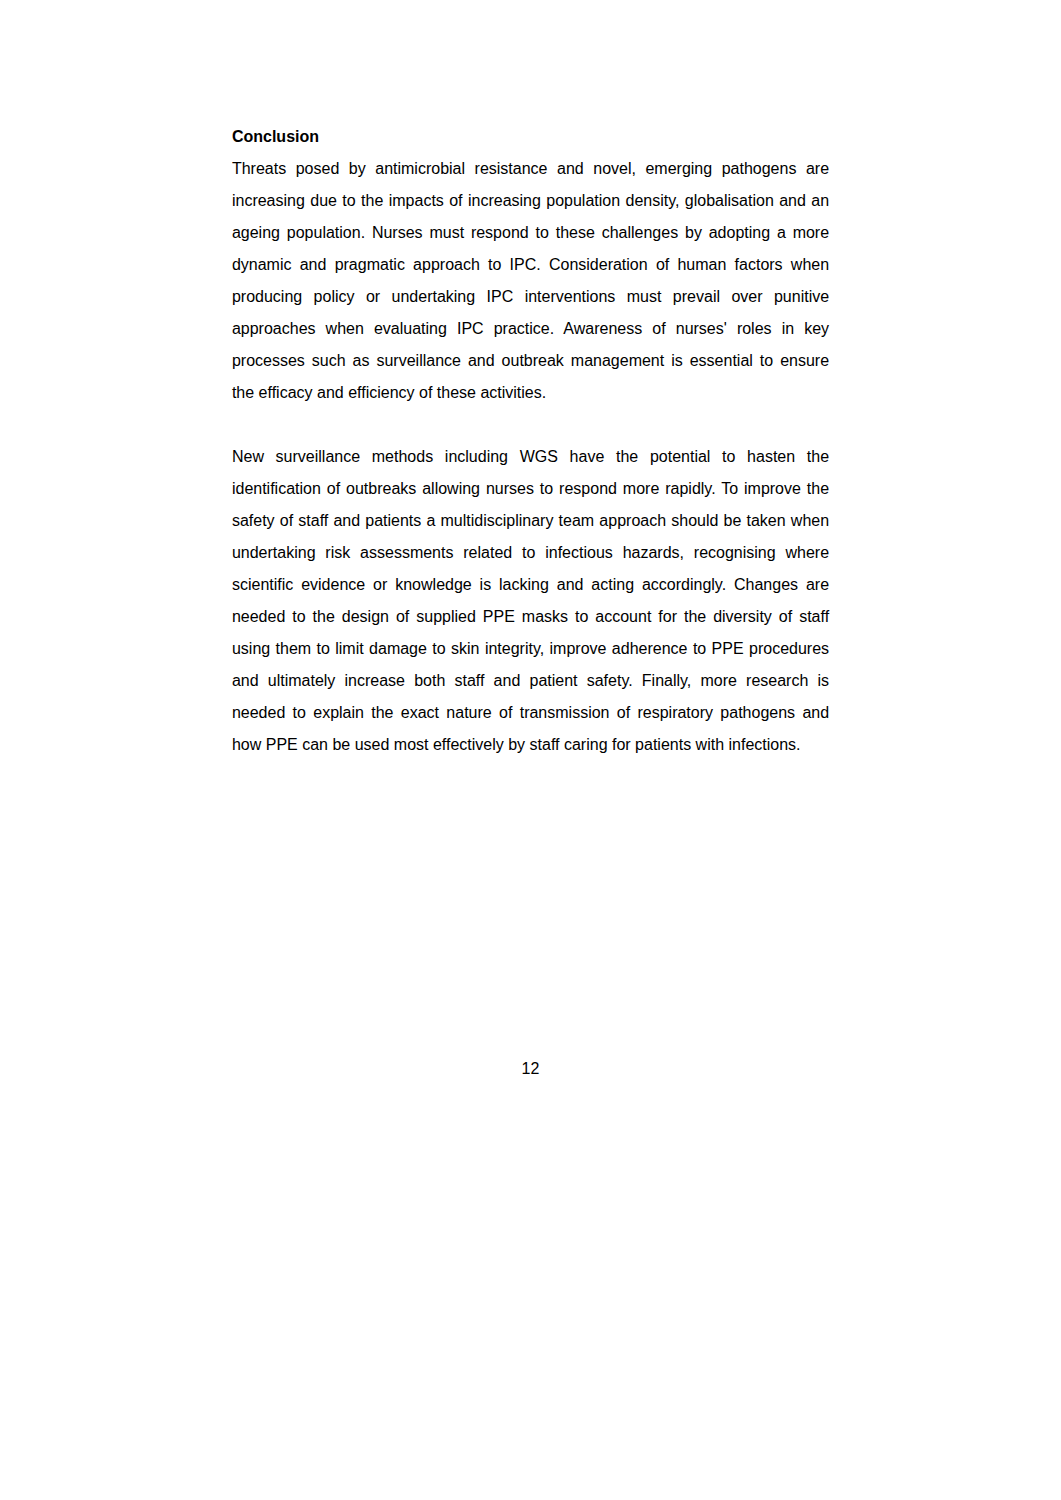Conclusion
Threats posed by antimicrobial resistance and novel, emerging pathogens are increasing due to the impacts of increasing population density, globalisation and an ageing population. Nurses must respond to these challenges by adopting a more dynamic and pragmatic approach to IPC. Consideration of human factors when producing policy or undertaking IPC interventions must prevail over punitive approaches when evaluating IPC practice. Awareness of nurses' roles in key processes such as surveillance and outbreak management is essential to ensure the efficacy and efficiency of these activities.
New surveillance methods including WGS have the potential to hasten the identification of outbreaks allowing nurses to respond more rapidly. To improve the safety of staff and patients a multidisciplinary team approach should be taken when undertaking risk assessments related to infectious hazards, recognising where scientific evidence or knowledge is lacking and acting accordingly. Changes are needed to the design of supplied PPE masks to account for the diversity of staff using them to limit damage to skin integrity, improve adherence to PPE procedures and ultimately increase both staff and patient safety. Finally, more research is needed to explain the exact nature of transmission of respiratory pathogens and how PPE can be used most effectively by staff caring for patients with infections.
12